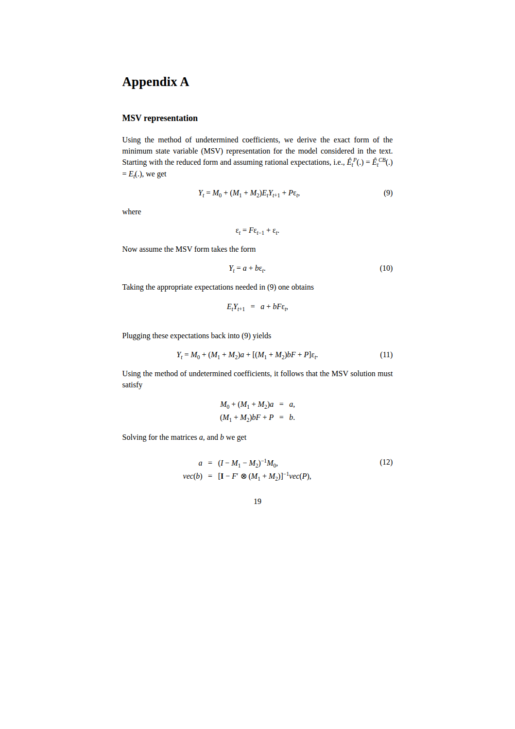Appendix A
MSV representation
Using the method of undetermined coefficients, we derive the exact form of the minimum state variable (MSV) representation for the model considered in the text. Starting with the reduced form and assuming rational expectations, i.e., ÊtP(.) = ÊtCB(.) = Et(.), we get
Yt = M0 + (M1 + M2)EtYt+1 + Pεt,
(9)
where
εt = Fεt−1 + εt.
Now assume the MSV form takes the form
Yt = a + bεt.
(10)
Taking the appropriate expectations needed in (9) one obtains
| E t Y t +1 | = | a + bF ε t , |
Plugging these expectations back into (9) yields
Yt = M0 + (M1 + M2)a + [(M1 + M2)bF + P]εt.
(11)
Using the method of undetermined coefficients, it follows that the MSV solution must satisfy
| M 0 + ( M 1 + M 2 ) a | = | a , |
| ( M 1 + M 2 ) bF + P | = | b . |
Solving for the matrices a, and b we get
| a | = | ( I − M 1 − M 2 ) −1 M 0 , |
| vec ( b ) | = | [ I − F ′ ⊗ ( M 1 + M 2 )] −1 vec ( P ), |
(12)
19